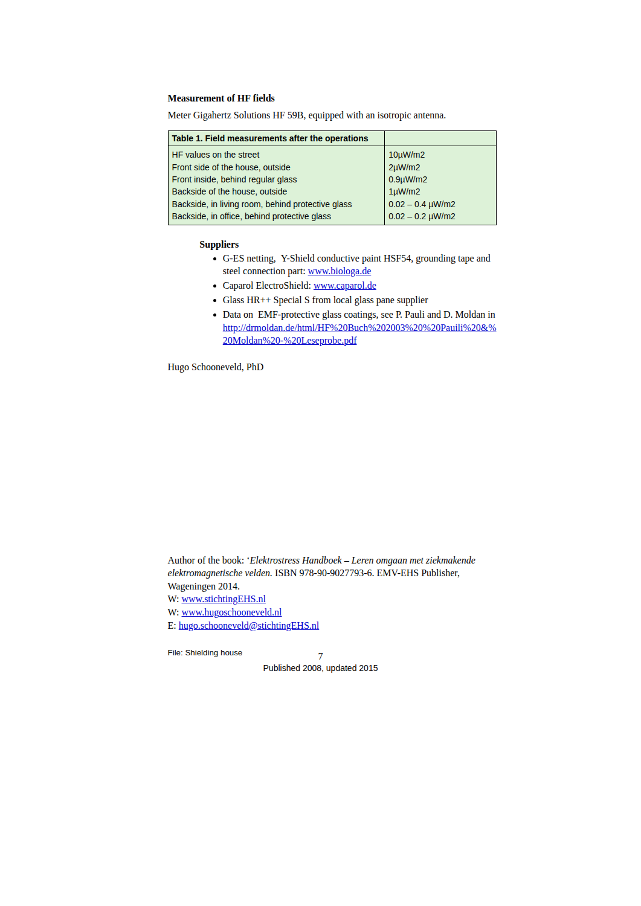Measurement of HF fields
Meter Gigahertz Solutions HF 59B, equipped with an isotropic antenna.
| Table 1. Field measurements after the operations | |
| HF values on the street Front side of the house, outside Front inside, behind regular glass Backside of the house, outside Backside, in living room, behind protective glass Backside, in office, behind protective glass | 10µW/m2 2µW/m2 0.9µW/m2 1µW/m2 0.02 – 0.4 µW/m2 0.02 – 0.2 µW/m2 |
Suppliers
G-ES netting, Y-Shield conductive paint HSF54, grounding tape and steel connection part: www.biologa.de
Caparol ElectroShield: www.caparol.de
Glass HR++ Special S from local glass pane supplier
Data on EMF-protective glass coatings, see P. Pauli and D. Moldan in http://drmoldan.de/html/HF%20Buch%202003%20%20Pauili%20&%20Moldan%20-%20Leseprobe.pdf
Hugo Schooneveld, PhD
Author of the book: ‘Elektrostress Handboek – Leren omgaan met ziekmakende elektromagnetische velden. ISBN 978-90-9027793-6. EMV-EHS Publisher, Wageningen 2014.
W: www.stichtingEHS.nl
W: www.hugoschooneveld.nl
E: hugo.schooneveld@stichtingEHS.nl
File: Shielding house
7
Published 2008, updated 2015